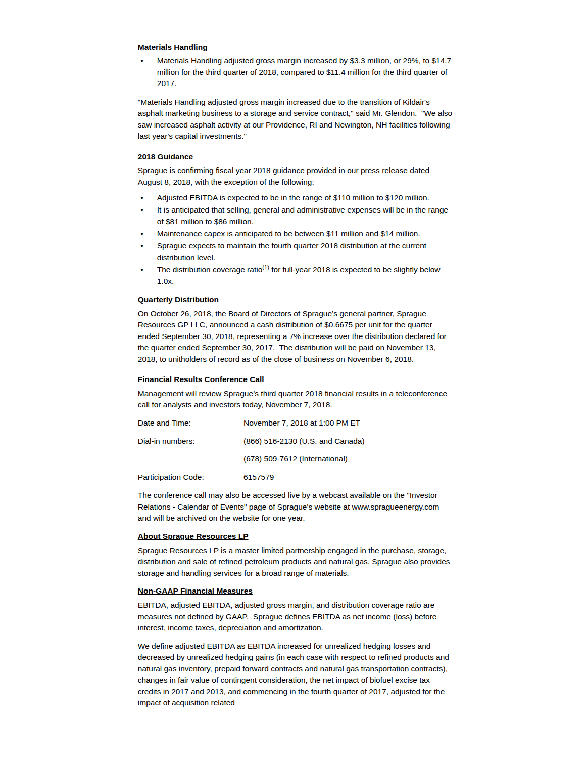Materials Handling
Materials Handling adjusted gross margin increased by $3.3 million, or 29%, to $14.7 million for the third quarter of 2018, compared to $11.4 million for the third quarter of 2017.
"Materials Handling adjusted gross margin increased due to the transition of Kildair's asphalt marketing business to a storage and service contract," said Mr. Glendon. "We also saw increased asphalt activity at our Providence, RI and Newington, NH facilities following last year's capital investments."
2018 Guidance
Sprague is confirming fiscal year 2018 guidance provided in our press release dated August 8, 2018, with the exception of the following:
Adjusted EBITDA is expected to be in the range of $110 million to $120 million.
It is anticipated that selling, general and administrative expenses will be in the range of $81 million to $86 million.
Maintenance capex is anticipated to be between $11 million and $14 million.
Sprague expects to maintain the fourth quarter 2018 distribution at the current distribution level.
The distribution coverage ratio(1) for full-year 2018 is expected to be slightly below 1.0x.
Quarterly Distribution
On October 26, 2018, the Board of Directors of Sprague’s general partner, Sprague Resources GP LLC, announced a cash distribution of $0.6675 per unit for the quarter ended September 30, 2018, representing a 7% increase over the distribution declared for the quarter ended September 30, 2017. The distribution will be paid on November 13, 2018, to unitholders of record as of the close of business on November 6, 2018.
Financial Results Conference Call
Management will review Sprague’s third quarter 2018 financial results in a teleconference call for analysts and investors today, November 7, 2018.
Date and Time:
November 7, 2018 at 1:00 PM ET
Dial-in numbers:
(866) 516-2130 (U.S. and Canada)
(678) 509-7612 (International)
Participation Code:
6157579
The conference call may also be accessed live by a webcast available on the "Investor Relations - Calendar of Events" page of Sprague's website at www.spragueenergy.com and will be archived on the website for one year.
About Sprague Resources LP
Sprague Resources LP is a master limited partnership engaged in the purchase, storage, distribution and sale of refined petroleum products and natural gas. Sprague also provides storage and handling services for a broad range of materials.
Non-GAAP Financial Measures
EBITDA, adjusted EBITDA, adjusted gross margin, and distribution coverage ratio are measures not defined by GAAP. Sprague defines EBITDA as net income (loss) before interest, income taxes, depreciation and amortization.
We define adjusted EBITDA as EBITDA increased for unrealized hedging losses and decreased by unrealized hedging gains (in each case with respect to refined products and natural gas inventory, prepaid forward contracts and natural gas transportation contracts), changes in fair value of contingent consideration, the net impact of biofuel excise tax credits in 2017 and 2013, and commencing in the fourth quarter of 2017, adjusted for the impact of acquisition related